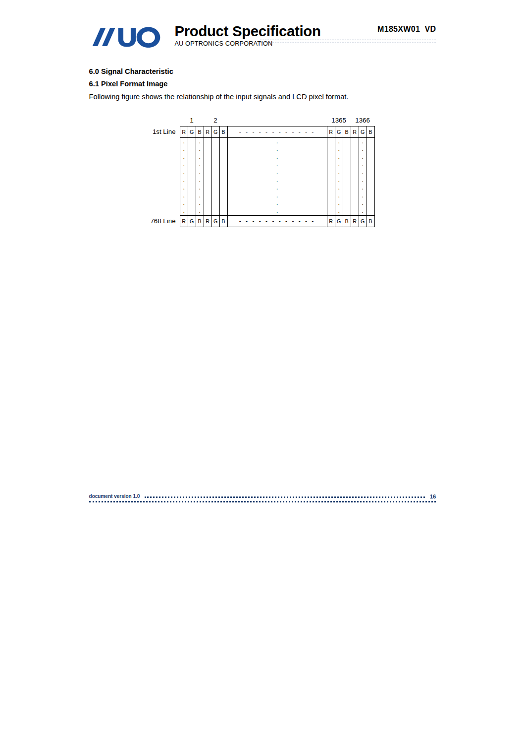M185XW01 VD
Product Specification
AU OPTRONICS CORPORATION
6.0 Signal Characteristic
6.1 Pixel Format Image
Following figure shows the relationship of the input signals and LCD pixel format.
| | 1 | 2 | | 1365 | 1366 |
| 1st Line | R | G | B | R | G | B | - - - - - - - - - - - - | R | G | B | R | G | B |
| | . . . . . . . . . . | | . . . . . . . . . . | | | | . . . . . . . . . . | | . . . . . . . . . . | | | . . . . . . . . . . | |
| 768 Line | R | G | B | R | G | B | - - - - - - - - - - - - | R | G | B | R | G | B |
document version 1.0 16